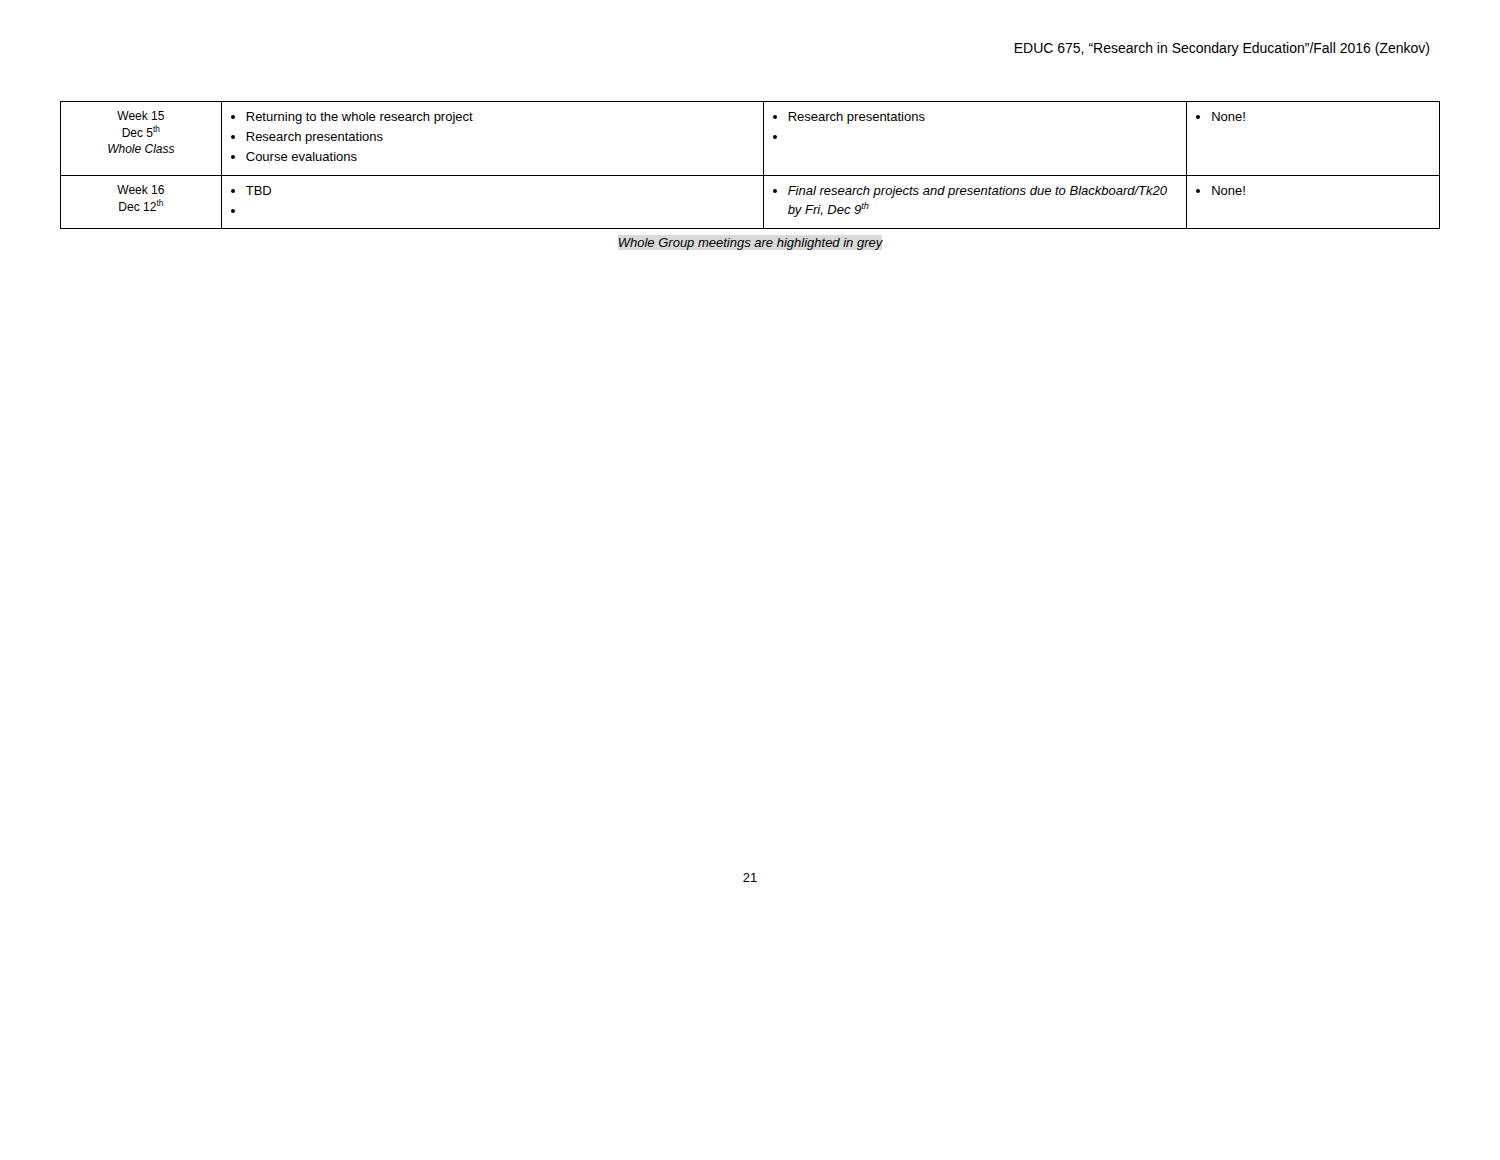EDUC 675, “Research in Secondary Education”/Fall 2016 (Zenkov)
| Week 15 Dec 5 th Whole Class | Returning to the whole research project Research presentations Course evaluations | Research presentations | None! |
| Week 16 Dec 12 th | TBD | Final research projects and presentations due to Blackboard/Tk20 by Fri, Dec 9 th | None! |
Whole Group meetings are highlighted in grey
21